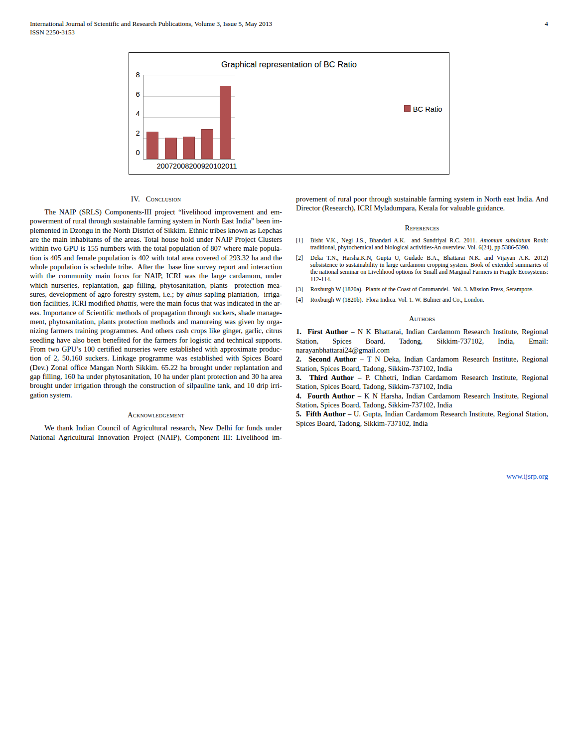International Journal of Scientific and Research Publications, Volume 3, Issue 5, May 2013 ISSN 2250-3153 4
Graphical representation of BC Ratio
8 6 4 2 0
2007 2008 2009 2010 2011
BC Ratio
IV. Conclusion
The NAIP (SRLS) Components-III project “livelihood improvement and empowerment of rural through sustainable farming system in North East India” been implemented in Dzongu in the North District of Sikkim. Ethnic tribes known as Lepchas are the main inhabitants of the areas. Total house hold under NAIP Project Clusters within two GPU is 155 numbers with the total population of 807 where male population is 405 and female population is 402 with total area covered of 293.32 ha and the whole population is schedule tribe. After the base line survey report and interaction with the community main focus for NAIP, ICRI was the large cardamom, under which nurseries, replantation, gap filling, phytosanitation, plants protection measures, development of agro forestry system, i.e.; by alnus sapling plantation, irrigation facilities, ICRI modified bhattis, were the main focus that was indicated in the areas. Importance of Scientific methods of propagation through suckers, shade management, phytosanitation, plants protection methods and manureing was given by organizing farmers training programmes. And others cash crops like ginger, garlic, citrus seedling have also been benefited for the farmers for logistic and technical supports. From two GPU’s 100 certified nurseries were established with approximate production of 2, 50,160 suckers. Linkage programme was established with Spices Board (Dev.) Zonal office Mangan North Sikkim. 65.22 ha brought under replantation and gap filling, 160 ha under phytosanitation, 10 ha under plant protection and 30 ha area brought under irrigation through the construction of silpauline tank, and 10 drip irrigation system.
Acknowledgement
We thank Indian Council of Agricultural research, New Delhi for funds under National Agricultural Innovation Project (NAIP), Component III: Livelihood improvement of rural poor through sustainable farming system in North east India. And Director (Research), ICRI Myladumpara, Kerala for valuable guidance.
References
Bisht V.K., Negi J.S., Bhandari A.K. and Sundriyal R.C. 2011. Amomum subulatum Roxb: traditional, phytochemical and biological activities-An overview. Vol. 6(24), pp.5386-5390.
Deka T.N., Harsha.K.N, Gupta U, Gudade B.A., Bhattarai N.K. and Vijayan A.K. 2012) subsistence to sustainability in large cardamom cropping system. Book of extended summaries of the national seminar on Livelihood options for Small and Marginal Farmers in Fragile Ecosystems: 112-114.
Roxburgh W (1820a). Plants of the Coast of Coromandel. Vol. 3. Mission Press, Serampore.
Roxburgh W (1820b). Flora Indica. Vol. 1. W. Bulmer and Co., London.
Authors
1. First Author – N K Bhattarai, Indian Cardamom Research Institute, Regional Station, Spices Board, Tadong, Sikkim-737102, India, Email: narayanbhattarai24@gmail.com
2. Second Author – T N Deka, Indian Cardamom Research Institute, Regional Station, Spices Board, Tadong, Sikkim-737102, India
3. Third Author – P. Chhetri, Indian Cardamom Research Institute, Regional Station, Spices Board, Tadong, Sikkim-737102, India
4. Fourth Author – K N Harsha, Indian Cardamom Research Institute, Regional Station, Spices Board, Tadong, Sikkim-737102, India
5. Fifth Author – U. Gupta, Indian Cardamom Research Institute, Regional Station, Spices Board, Tadong, Sikkim-737102, India
www.ijsrp.org